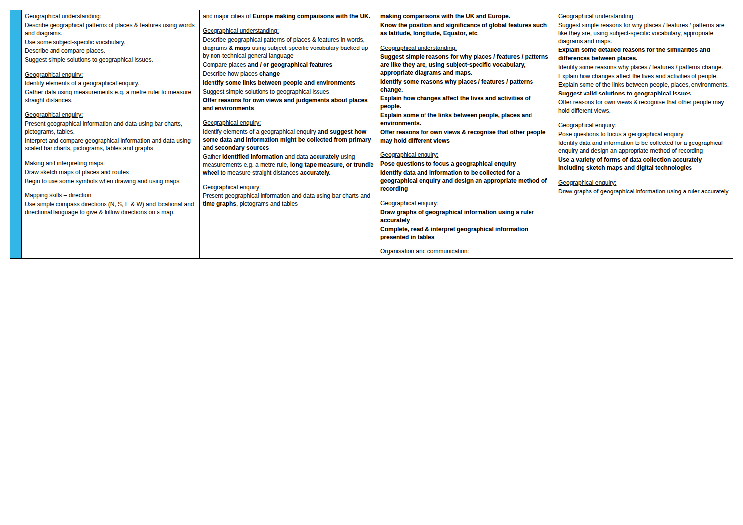| | Geographical understanding: Describe geographical patterns of places & features using words and diagrams. Use some subject-specific vocabulary. Describe and compare places. Suggest simple solutions to geographical issues. Geographical enquiry: Identify elements of a geographical enquiry. Gather data using measurements e.g. a metre ruler to measure straight distances. Geographical enquiry: Present geographical information and data using bar charts, pictograms, tables. Interpret and compare geographical information and data using scaled bar charts, pictograms, tables and graphs Making and interpreting maps: Draw sketch maps of places and routes Begin to use some symbols when drawing and using maps Mapping skills – direction Use simple compass directions (N, S, E & W) and locational and directional language to give & follow directions on a map. | and major cities of Europe making comparisons with the UK. Geographical understanding: Describe geographical patterns of places & features in words, diagrams & maps using subject-specific vocabulary backed up by non-technical general language Compare places and / or geographical features Describe how places change Identify some links between people and environments Suggest simple solutions to geographical issues Offer reasons for own views and judgements about places and environments Geographical enquiry: Identify elements of a geographical enquiry and suggest how some data and information might be collected from primary and secondary sources Gather identified information and data accurately using measurements e.g. a metre rule, long tape measure, or trundle wheel to measure straight distances accurately. Geographical enquiry: Present geographical information and data using bar charts and time graphs , pictograms and tables | making comparisons with the UK and Europe. Know the position and significance of global features such as latitude, longitude, Equator, etc. Geographical understanding: Suggest simple reasons for why places / features / patterns are like they are, using subject-specific vocabulary, appropriate diagrams and maps. Identify some reasons why places / features / patterns change. Explain how changes affect the lives and activities of people. Explain some of the links between people, places and environments. Offer reasons for own views & recognise that other people may hold different views Geographical enquiry: Pose questions to focus a geographical enquiry Identify data and information to be collected for a geographical enquiry and design an appropriate method of recording Geographical enquiry: Draw graphs of geographical information using a ruler accurately Complete, read & interpret geographical information presented in tables Organisation and communication: | Geographical understanding: Suggest simple reasons for why places / features / patterns are like they are, using subject-specific vocabulary, appropriate diagrams and maps. Explain some detailed reasons for the similarities and differences between places. Identify some reasons why places / features / patterns change. Explain how changes affect the lives and activities of people. Explain some of the links between people, places, environments. Suggest valid solutions to geographical issues. Offer reasons for own views & recognise that other people may hold different views. Geographical enquiry: Pose questions to focus a geographical enquiry Identify data and information to be collected for a geographical enquiry and design an appropriate method of recording Use a variety of forms of data collection accurately including sketch maps and digital technologies Geographical enquiry: Draw graphs of geographical information using a ruler accurately |